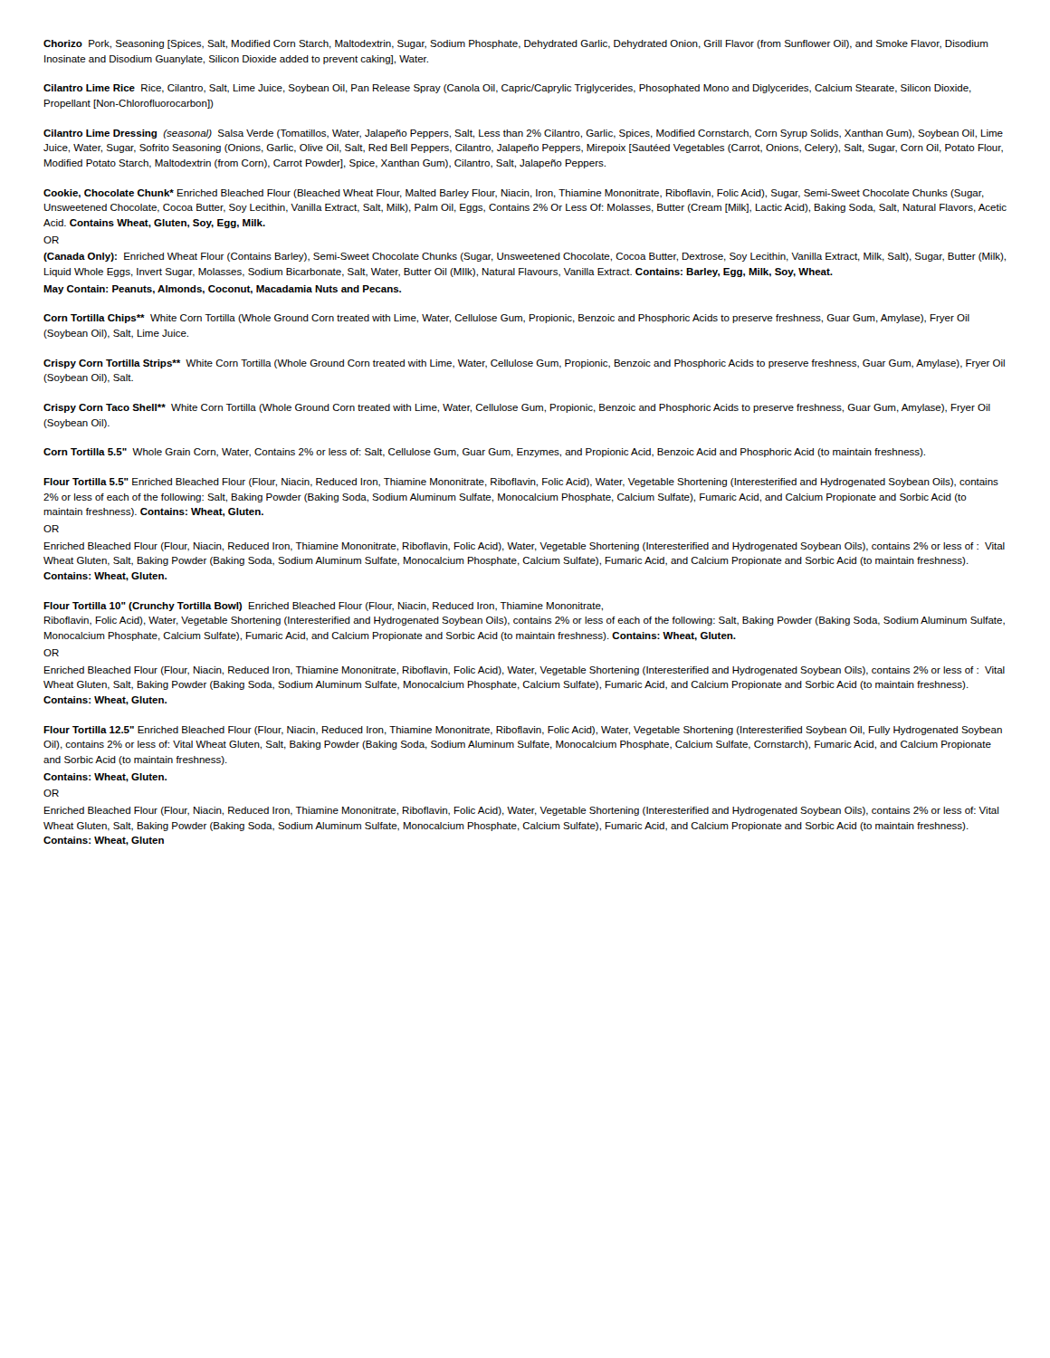Chorizo Pork, Seasoning [Spices, Salt, Modified Corn Starch, Maltodextrin, Sugar, Sodium Phosphate, Dehydrated Garlic, Dehydrated Onion, Grill Flavor (from Sunflower Oil), and Smoke Flavor, Disodium Inosinate and Disodium Guanylate, Silicon Dioxide added to prevent caking], Water.
Cilantro Lime Rice Rice, Cilantro, Salt, Lime Juice, Soybean Oil, Pan Release Spray (Canola Oil, Capric/Caprylic Triglycerides, Phosophated Mono and Diglycerides, Calcium Stearate, Silicon Dioxide, Propellant [Non-Chlorofluorocarbon])
Cilantro Lime Dressing (seasonal) Salsa Verde (Tomatillos, Water, Jalapeño Peppers, Salt, Less than 2% Cilantro, Garlic, Spices, Modified Cornstarch, Corn Syrup Solids, Xanthan Gum), Soybean Oil, Lime Juice, Water, Sugar, Sofrito Seasoning (Onions, Garlic, Olive Oil, Salt, Red Bell Peppers, Cilantro, Jalapeño Peppers, Mirepoix [Sautéed Vegetables (Carrot, Onions, Celery), Salt, Sugar, Corn Oil, Potato Flour, Modified Potato Starch, Maltodextrin (from Corn), Carrot Powder], Spice, Xanthan Gum), Cilantro, Salt, Jalapeño Peppers.
Cookie, Chocolate Chunk* Enriched Bleached Flour (Bleached Wheat Flour, Malted Barley Flour, Niacin, Iron, Thiamine Mononitrate, Riboflavin, Folic Acid), Sugar, Semi-Sweet Chocolate Chunks (Sugar, Unsweetened Chocolate, Cocoa Butter, Soy Lecithin, Vanilla Extract, Salt, Milk), Palm Oil, Eggs, Contains 2% Or Less Of: Molasses, Butter (Cream [Milk], Lactic Acid), Baking Soda, Salt, Natural Flavors, Acetic Acid. Contains Wheat, Gluten, Soy, Egg, Milk.
OR
(Canada Only): Enriched Wheat Flour (Contains Barley), Semi-Sweet Chocolate Chunks (Sugar, Unsweetened Chocolate, Cocoa Butter, Dextrose, Soy Lecithin, Vanilla Extract, Milk, Salt), Sugar, Butter (Milk), Liquid Whole Eggs, Invert Sugar, Molasses, Sodium Bicarbonate, Salt, Water, Butter Oil (MIlk), Natural Flavours, Vanilla Extract. Contains: Barley, Egg, Milk, Soy, Wheat.
May Contain: Peanuts, Almonds, Coconut, Macadamia Nuts and Pecans.
Corn Tortilla Chips** White Corn Tortilla (Whole Ground Corn treated with Lime, Water, Cellulose Gum, Propionic, Benzoic and Phosphoric Acids to preserve freshness, Guar Gum, Amylase), Fryer Oil (Soybean Oil), Salt, Lime Juice.
Crispy Corn Tortilla Strips** White Corn Tortilla (Whole Ground Corn treated with Lime, Water, Cellulose Gum, Propionic, Benzoic and Phosphoric Acids to preserve freshness, Guar Gum, Amylase), Fryer Oil (Soybean Oil), Salt.
Crispy Corn Taco Shell** White Corn Tortilla (Whole Ground Corn treated with Lime, Water, Cellulose Gum, Propionic, Benzoic and Phosphoric Acids to preserve freshness, Guar Gum, Amylase), Fryer Oil (Soybean Oil).
Corn Tortilla 5.5" Whole Grain Corn, Water, Contains 2% or less of: Salt, Cellulose Gum, Guar Gum, Enzymes, and Propionic Acid, Benzoic Acid and Phosphoric Acid (to maintain freshness).
Flour Tortilla 5.5" Enriched Bleached Flour (Flour, Niacin, Reduced Iron, Thiamine Mononitrate, Riboflavin, Folic Acid), Water, Vegetable Shortening (Interesterified and Hydrogenated Soybean Oils), contains 2% or less of each of the following: Salt, Baking Powder (Baking Soda, Sodium Aluminum Sulfate, Monocalcium Phosphate, Calcium Sulfate), Fumaric Acid, and Calcium Propionate and Sorbic Acid (to maintain freshness). Contains: Wheat, Gluten.
OR
Enriched Bleached Flour (Flour, Niacin, Reduced Iron, Thiamine Mononitrate, Riboflavin, Folic Acid), Water, Vegetable Shortening (Interesterified and Hydrogenated Soybean Oils), contains 2% or less of : Vital Wheat Gluten, Salt, Baking Powder (Baking Soda, Sodium Aluminum Sulfate, Monocalcium Phosphate, Calcium Sulfate), Fumaric Acid, and Calcium Propionate and Sorbic Acid (to maintain freshness). Contains: Wheat, Gluten.
Flour Tortilla 10" (Crunchy Tortilla Bowl) Enriched Bleached Flour (Flour, Niacin, Reduced Iron, Thiamine Mononitrate,
Riboflavin, Folic Acid), Water, Vegetable Shortening (Interesterified and Hydrogenated Soybean Oils), contains 2% or less of each of the following: Salt, Baking Powder (Baking Soda, Sodium Aluminum Sulfate, Monocalcium Phosphate, Calcium Sulfate), Fumaric Acid, and Calcium Propionate and Sorbic Acid (to maintain freshness). Contains: Wheat, Gluten.
OR
Enriched Bleached Flour (Flour, Niacin, Reduced Iron, Thiamine Mononitrate, Riboflavin, Folic Acid), Water, Vegetable Shortening (Interesterified and Hydrogenated Soybean Oils), contains 2% or less of : Vital Wheat Gluten, Salt, Baking Powder (Baking Soda, Sodium Aluminum Sulfate, Monocalcium Phosphate, Calcium Sulfate), Fumaric Acid, and Calcium Propionate and Sorbic Acid (to maintain freshness). Contains: Wheat, Gluten.
Flour Tortilla 12.5" Enriched Bleached Flour (Flour, Niacin, Reduced Iron, Thiamine Mononitrate, Riboflavin, Folic Acid), Water, Vegetable Shortening (Interesterified Soybean Oil, Fully Hydrogenated Soybean Oil), contains 2% or less of: Vital Wheat Gluten, Salt, Baking Powder (Baking Soda, Sodium Aluminum Sulfate, Monocalcium Phosphate, Calcium Sulfate, Cornstarch), Fumaric Acid, and Calcium Propionate and Sorbic Acid (to maintain freshness).
Contains: Wheat, Gluten.
OR
Enriched Bleached Flour (Flour, Niacin, Reduced Iron, Thiamine Mononitrate, Riboflavin, Folic Acid), Water, Vegetable Shortening (Interesterified and Hydrogenated Soybean Oils), contains 2% or less of: Vital Wheat Gluten, Salt, Baking Powder (Baking Soda, Sodium Aluminum Sulfate, Monocalcium Phosphate, Calcium Sulfate), Fumaric Acid, and Calcium Propionate and Sorbic Acid (to maintain freshness). Contains: Wheat, Gluten